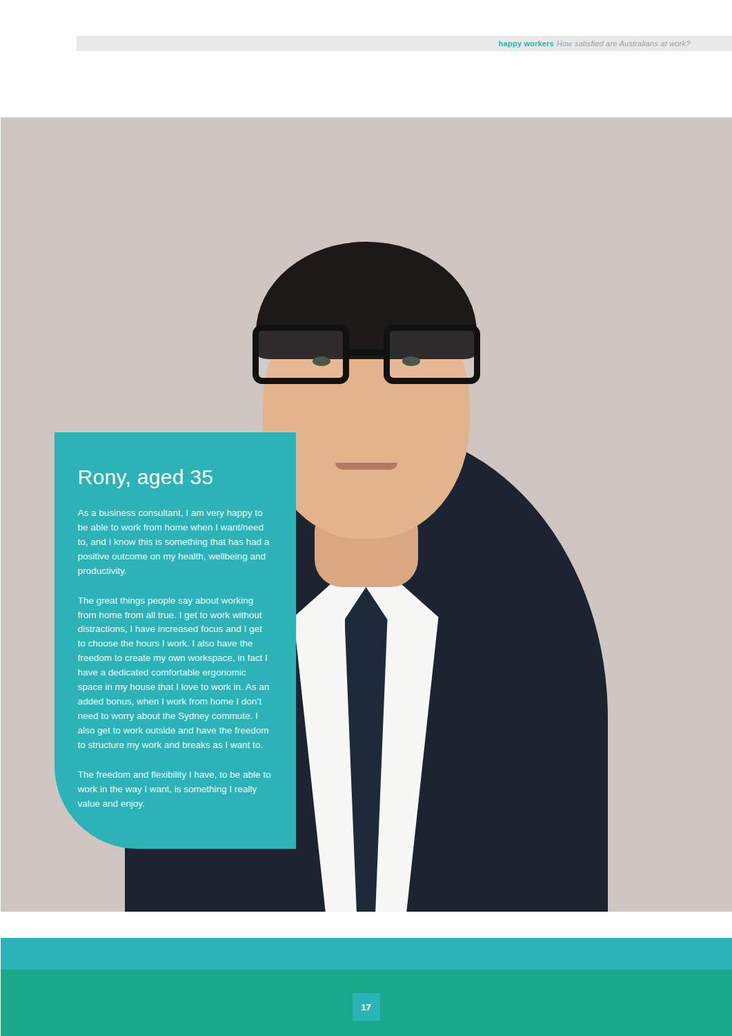happy workers How satisfied are Australians at work?
Rony, aged 35
As a business consultant, I am very happy to be able to work from home when I want/need to, and I know this is something that has had a positive outcome on my health, wellbeing and productivity.
The great things people say about working from home from all true. I get to work without distractions, I have increased focus and I get to choose the hours I work. I also have the freedom to create my own workspace, in fact I have a dedicated comfortable ergonomic space in my house that I love to work in. As an added bonus, when I work from home I don’t need to worry about the Sydney commute. I also get to work outside and have the freedom to structure my work and breaks as I want to.
The freedom and flexibility I have, to be able to work in the way I want, is something I really value and enjoy.
17